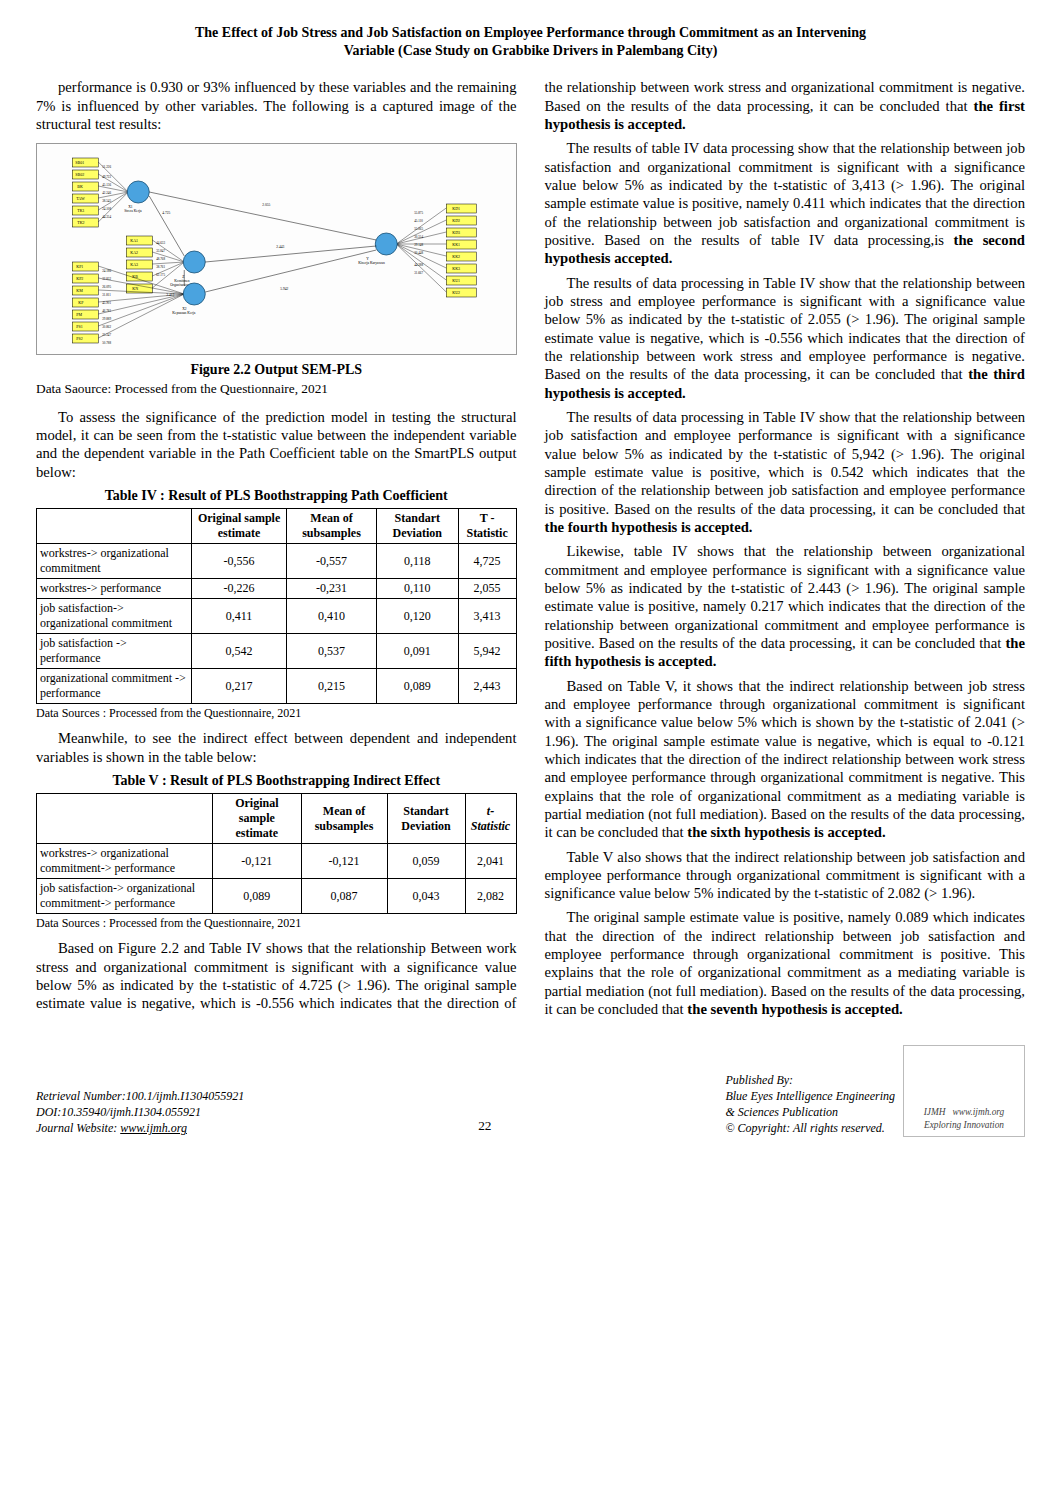The Effect of Job Stress and Job Satisfaction on Employee Performance through Commitment as an Intervening
Variable (Case Study on Grabbike Drivers in Palembang City)
performance is 0.930 or 93% influenced by these variables and the remaining 7% is influenced by other variables. The following is a captured image of the structural test results:
SB01 SB02 BK TAW TK1 TK2 51.226 49.722 45.136 42.246 38.545 24.108 44.354 X1 Stress Kerja KA1 KA2 KA3 KB KN 44.633 33.847 48.768 38.761 62.175 Z Komitmen Organisasional KP1 KP2 KM KP PM PS1 PS2 24.186 32.832 26.095 31.811 45.901 46.781 29.889 30.862 25.347 50.788 X2 Kepuasan Kerja KD1 KD2 KD3 KK1 KK2 KK3 KU1 KU2 55.875 45.110 55.065 30.554 29.148 30.448 44.288 31.667 Y Kinerja Karyawan 4.725 2.055 2.443 3.413 5.942
Figure 2.2 Output SEM-PLS
Data Saource: Processed from the Questionnaire, 2021
To assess the significance of the prediction model in testing the structural model, it can be seen from the t-statistic value between the independent variable and the dependent variable in the Path Coefficient table on the SmartPLS output below:
Table IV : Result of PLS Boothstrapping Path Coefficient
| | Original sample estimate | Mean of subsamples | Standart Deviation | T - Statistic |
| --- | --- | --- | --- | --- |
| workstres-> organizational commitment | -0,556 | -0,557 | 0,118 | 4,725 |
| workstres-> performance | -0,226 | -0,231 | 0,110 | 2,055 |
| job satisfaction-> organizational commitment | 0,411 | 0,410 | 0,120 | 3,413 |
| job satisfaction -> performance | 0,542 | 0,537 | 0,091 | 5,942 |
| organizational commitment -> performance | 0,217 | 0,215 | 0,089 | 2,443 |
Data Sources : Processed from the Questionnaire, 2021
Meanwhile, to see the indirect effect between dependent and independent variables is shown in the table below:
Table V : Result of PLS Boothstrapping Indirect Effect
| | Original sample estimate | Mean of subsamples | Standart Deviation | t- Statistic |
| --- | --- | --- | --- | --- |
| workstres-> organizational commitment-> performance | -0,121 | -0,121 | 0,059 | 2,041 |
| job satisfaction-> organizational commitment-> performance | 0,089 | 0,087 | 0,043 | 2,082 |
Data Sources : Processed from the Questionnaire, 2021
Based on Figure 2.2 and Table IV shows that the relationship Between work stress and organizational commitment is significant with a significance value below 5% as indicated by the t-statistic of 4.725 (> 1.96). The original sample estimate value is negative, which is -0.556 which indicates that the direction of the relationship between work stress and organizational commitment is negative. Based on the results of the data processing, it can be concluded that the first hypothesis is accepted.
The results of table IV data processing show that the relationship between job satisfaction and organizational commitment is significant with a significance value below 5% as indicated by the t-statistic of 3,413 (> 1.96). The original sample estimate value is positive, namely 0.411 which indicates that the direction of the relationship between job satisfaction and organizational commitment is positive. Based on the results of table IV data processing,is the second hypothesis accepted.
The results of data processing in Table IV show that the relationship between job stress and employee performance is significant with a significance value below 5% as indicated by the t-statistic of 2.055 (> 1.96). The original sample estimate value is negative, which is -0.556 which indicates that the direction of the relationship between work stress and employee performance is negative. Based on the results of the data processing, it can be concluded that the third hypothesis is accepted.
The results of data processing in Table IV show that the relationship between job satisfaction and employee performance is significant with a significance value below 5% as indicated by the t-statistic of 5,942 (> 1.96). The original sample estimate value is positive, which is 0.542 which indicates that the direction of the relationship between job satisfaction and employee performance is positive. Based on the results of the data processing, it can be concluded that the fourth hypothesis is accepted.
Likewise, table IV shows that the relationship between organizational commitment and employee performance is significant with a significance value below 5% as indicated by the t-statistic of 2.443 (> 1.96). The original sample estimate value is positive, namely 0.217 which indicates that the direction of the relationship between organizational commitment and employee performance is positive. Based on the results of the data processing, it can be concluded that the fifth hypothesis is accepted.
Based on Table V, it shows that the indirect relationship between job stress and employee performance through organizational commitment is significant with a significance value below 5% which is shown by the t-statistic of 2.041 (> 1.96). The original sample estimate value is negative, which is equal to -0.121 which indicates that the direction of the indirect relationship between work stress and employee performance through organizational commitment is negative. This explains that the role of organizational commitment as a mediating variable is partial mediation (not full mediation). Based on the results of the data processing, it can be concluded that the sixth hypothesis is accepted.
Table V also shows that the indirect relationship between job satisfaction and employee performance through organizational commitment is significant with a significance value below 5% indicated by the t-statistic of 2.082 (> 1.96).
The original sample estimate value is positive, namely 0.089 which indicates that the direction of the indirect relationship between job satisfaction and employee performance through organizational commitment is positive. This explains that the role of organizational commitment as a mediating variable is partial mediation (not full mediation). Based on the results of the data processing, it can be concluded that the seventh hypothesis is accepted.
Retrieval Number:100.1/ijmh.I1304055921
DOI:10.35940/ijmh.I1304.055921
Journal Website: www.ijmh.org
22
Published By:
Blue Eyes Intelligence Engineering
& Sciences Publication
© Copyright: All rights reserved.
IJMH www.ijmh.org
Exploring Innovation